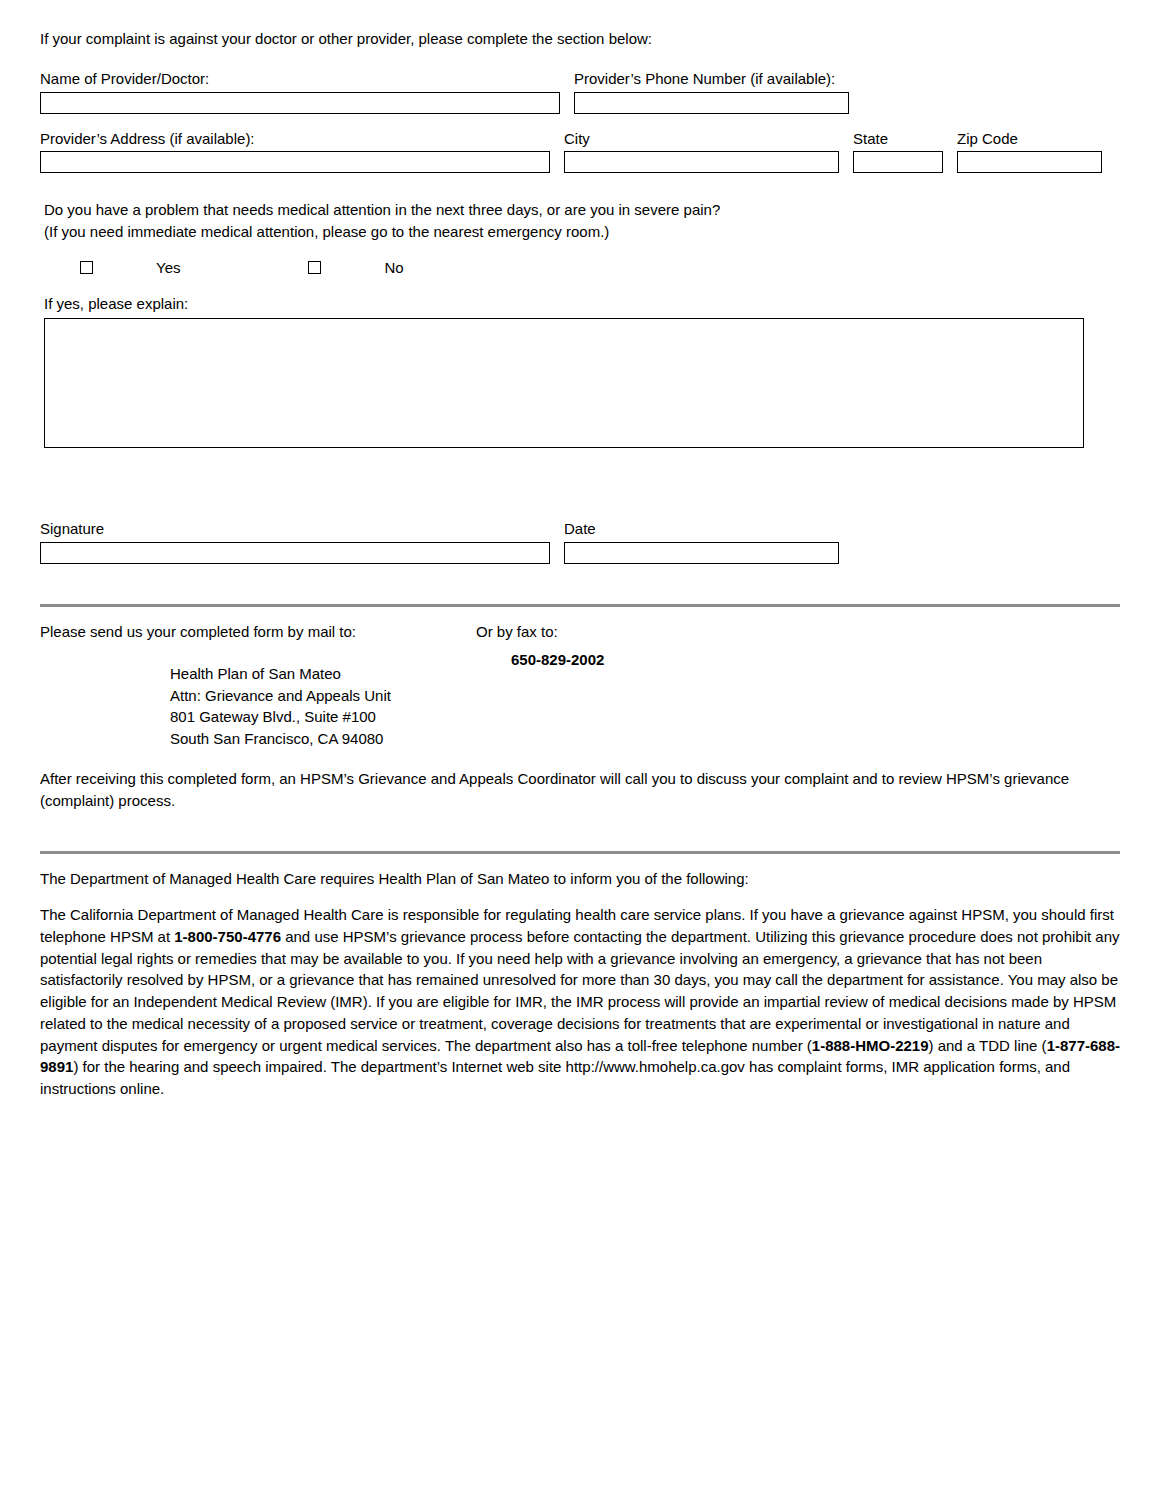If your complaint is against your doctor or other provider, please complete the section below:
Name of Provider/Doctor:
Provider’s Phone Number (if available):
Provider’s Address (if available):
City
State
Zip Code
Do you have a problem that needs medical attention in the next three days, or are you in severe pain?
(If you need immediate medical attention, please go to the nearest emergency room.)
Yes No
If yes, please explain:
Signature
Date
Please send us your completed form by mail to:
Or by fax to:
Health Plan of San Mateo
Attn: Grievance and Appeals Unit
801 Gateway Blvd., Suite #100
South San Francisco, CA 94080
650-829-2002
After receiving this completed form, an HPSM’s Grievance and Appeals Coordinator will call you to discuss your complaint and to review HPSM’s grievance (complaint) process.
The Department of Managed Health Care requires Health Plan of San Mateo to inform you of the following:
The California Department of Managed Health Care is responsible for regulating health care service plans. If you have a grievance against HPSM, you should first telephone HPSM at 1-800-750-4776 and use HPSM’s grievance process before contacting the department. Utilizing this grievance procedure does not prohibit any potential legal rights or remedies that may be available to you. If you need help with a grievance involving an emergency, a grievance that has not been satisfactorily resolved by HPSM, or a grievance that has remained unresolved for more than 30 days, you may call the department for assistance. You may also be eligible for an Independent Medical Review (IMR). If you are eligible for IMR, the IMR process will provide an impartial review of medical decisions made by HPSM related to the medical necessity of a proposed service or treatment, coverage decisions for treatments that are experimental or investigational in nature and payment disputes for emergency or urgent medical services. The department also has a toll-free telephone number (1-888-HMO-2219) and a TDD line (1-877-688-9891) for the hearing and speech impaired. The department’s Internet web site http://www.hmohelp.ca.gov has complaint forms, IMR application forms, and instructions online.